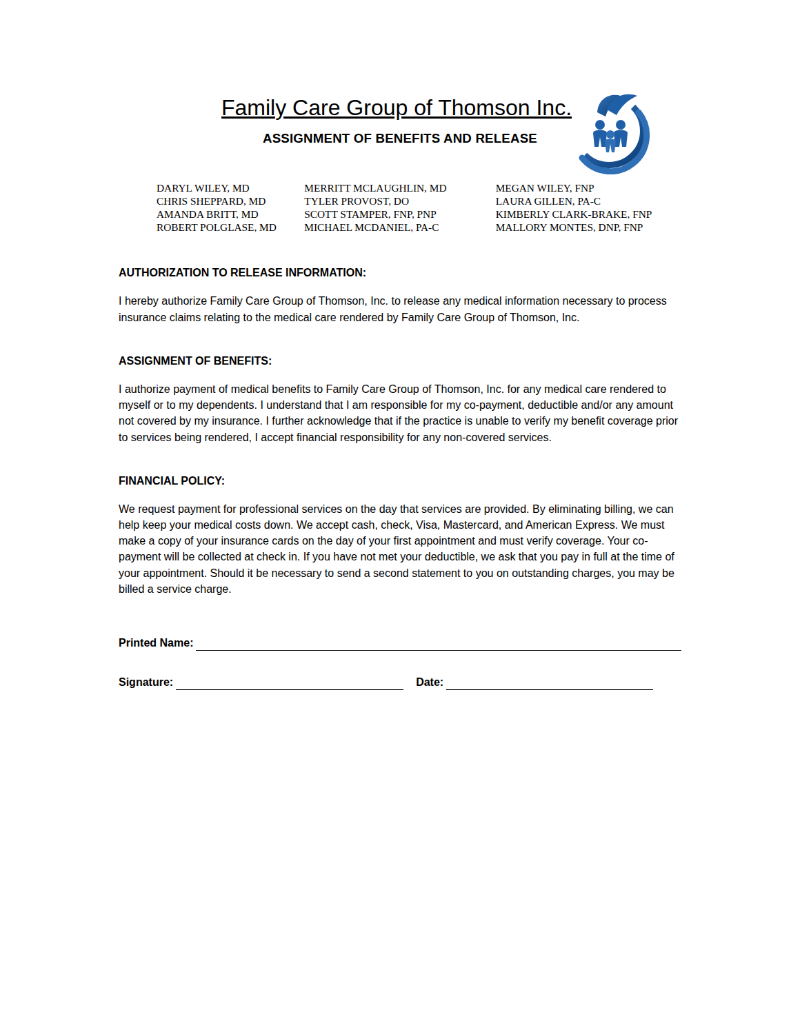Family Care Group of Thomson Inc.
ASSIGNMENT OF BENEFITS AND RELEASE
| DARYL WILEY, MD | MERRITT MCLAUGHLIN, MD | MEGAN WILEY, FNP |
| CHRIS SHEPPARD, MD | TYLER PROVOST, DO | LAURA GILLEN, PA-C |
| AMANDA BRITT, MD | SCOTT STAMPER, FNP, PNP | KIMBERLY CLARK-BRAKE, FNP |
| ROBERT POLGLASE, MD | MICHAEL MCDANIEL, PA-C | MALLORY MONTES, DNP, FNP |
AUTHORIZATION TO RELEASE INFORMATION:
I hereby authorize Family Care Group of Thomson, Inc. to release any medical information necessary to process insurance claims relating to the medical care rendered by Family Care Group of Thomson, Inc.
ASSIGNMENT OF BENEFITS:
I authorize payment of medical benefits to Family Care Group of Thomson, Inc. for any medical care rendered to myself or to my dependents. I understand that I am responsible for my co-payment, deductible and/or any amount not covered by my insurance. I further acknowledge that if the practice is unable to verify my benefit coverage prior to services being rendered, I accept financial responsibility for any non-covered services.
FINANCIAL POLICY:
We request payment for professional services on the day that services are provided. By eliminating billing, we can help keep your medical costs down. We accept cash, check, Visa, Mastercard, and American Express. We must make a copy of your insurance cards on the day of your first appointment and must verify coverage. Your co-payment will be collected at check in. If you have not met your deductible, we ask that you pay in full at the time of your appointment. Should it be necessary to send a second statement to you on outstanding charges, you may be billed a service charge.
Printed Name:
Signature: Date: